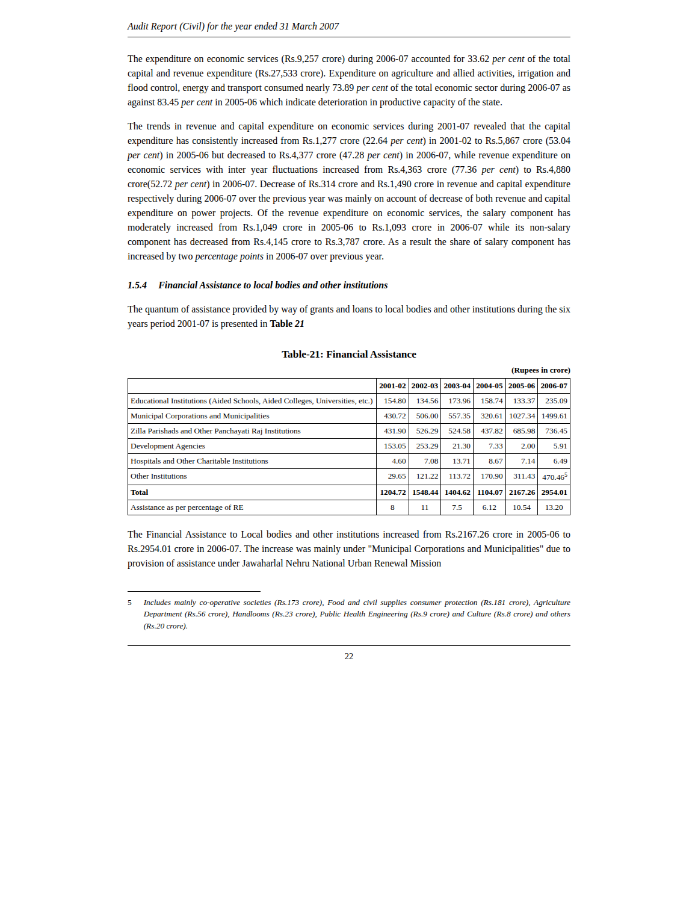Audit Report (Civil) for the year ended 31 March 2007
The expenditure on economic services (Rs.9,257 crore) during 2006-07 accounted for 33.62 per cent of the total capital and revenue expenditure (Rs.27,533 crore). Expenditure on agriculture and allied activities, irrigation and flood control, energy and transport consumed nearly 73.89 per cent of the total economic sector during 2006-07 as against 83.45 per cent in 2005-06 which indicate deterioration in productive capacity of the state.
The trends in revenue and capital expenditure on economic services during 2001-07 revealed that the capital expenditure has consistently increased from Rs.1,277 crore (22.64 per cent) in 2001-02 to Rs.5,867 crore (53.04 per cent) in 2005-06 but decreased to Rs.4,377 crore (47.28 per cent) in 2006-07, while revenue expenditure on economic services with inter year fluctuations increased from Rs.4,363 crore (77.36 per cent) to Rs.4,880 crore(52.72 per cent) in 2006-07. Decrease of Rs.314 crore and Rs.1,490 crore in revenue and capital expenditure respectively during 2006-07 over the previous year was mainly on account of decrease of both revenue and capital expenditure on power projects. Of the revenue expenditure on economic services, the salary component has moderately increased from Rs.1,049 crore in 2005-06 to Rs.1,093 crore in 2006-07 while its non-salary component has decreased from Rs.4,145 crore to Rs.3,787 crore. As a result the share of salary component has increased by two percentage points in 2006-07 over previous year.
1.5.4 Financial Assistance to local bodies and other institutions
The quantum of assistance provided by way of grants and loans to local bodies and other institutions during the six years period 2001-07 is presented in Table 21
Table-21: Financial Assistance
(Rupees in crore)
| | 2001-02 | 2002-03 | 2003-04 | 2004-05 | 2005-06 | 2006-07 |
| --- | --- | --- | --- | --- | --- | --- |
| Educational Institutions (Aided Schools, Aided Colleges, Universities, etc.) | 154.80 | 134.56 | 173.96 | 158.74 | 133.37 | 235.09 |
| Municipal Corporations and Municipalities | 430.72 | 506.00 | 557.35 | 320.61 | 1027.34 | 1499.61 |
| Zilla Parishads and Other Panchayati Raj Institutions | 431.90 | 526.29 | 524.58 | 437.82 | 685.98 | 736.45 |
| Development Agencies | 153.05 | 253.29 | 21.30 | 7.33 | 2.00 | 5.91 |
| Hospitals and Other Charitable Institutions | 4.60 | 7.08 | 13.71 | 8.67 | 7.14 | 6.49 |
| Other Institutions | 29.65 | 121.22 | 113.72 | 170.90 | 311.43 | 470.46 5 |
| Total | 1204.72 | 1548.44 | 1404.62 | 1104.07 | 2167.26 | 2954.01 |
| Assistance as per percentage of RE | 8 | 11 | 7.5 | 6.12 | 10.54 | 13.20 |
The Financial Assistance to Local bodies and other institutions increased from Rs.2167.26 crore in 2005-06 to Rs.2954.01 crore in 2006-07. The increase was mainly under "Municipal Corporations and Municipalities" due to provision of assistance under Jawaharlal Nehru National Urban Renewal Mission
5 Includes mainly co-operative societies (Rs.173 crore), Food and civil supplies consumer protection (Rs.181 crore), Agriculture Department (Rs.56 crore), Handlooms (Rs.23 crore), Public Health Engineering (Rs.9 crore) and Culture (Rs.8 crore) and others (Rs.20 crore).
22